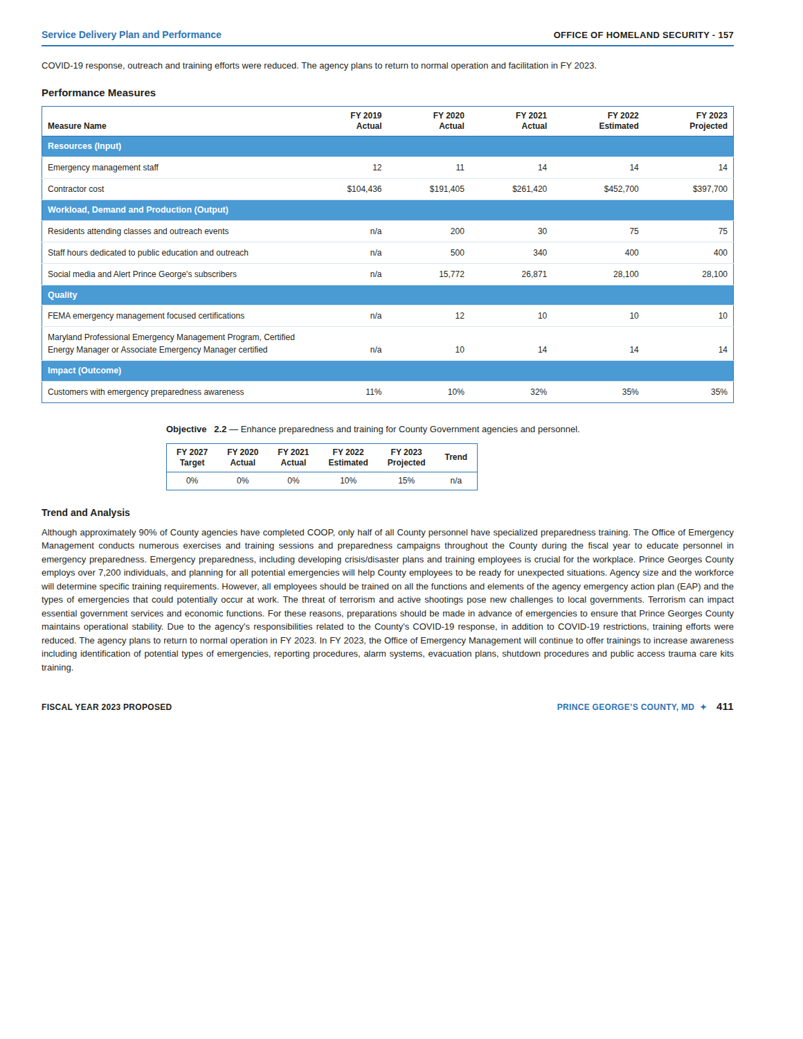Service Delivery Plan and Performance
OFFICE OF HOMELAND SECURITY - 157
COVID-19 response, outreach and training efforts were reduced. The agency plans to return to normal operation and facilitation in FY 2023.
Performance Measures
| Measure Name | FY 2019 Actual | FY 2020 Actual | FY 2021 Actual | FY 2022 Estimated | FY 2023 Projected |
| --- | --- | --- | --- | --- | --- |
| Resources (Input) |
| Emergency management staff | 12 | 11 | 14 | 14 | 14 |
| Contractor cost | $104,436 | $191,405 | $261,420 | $452,700 | $397,700 |
| Workload, Demand and Production (Output) |
| Residents attending classes and outreach events | n/a | 200 | 30 | 75 | 75 |
| Staff hours dedicated to public education and outreach | n/a | 500 | 340 | 400 | 400 |
| Social media and Alert Prince George's subscribers | n/a | 15,772 | 26,871 | 28,100 | 28,100 |
| Quality |
| FEMA emergency management focused certifications | n/a | 12 | 10 | 10 | 10 |
| Maryland Professional Emergency Management Program, Certified Energy Manager or Associate Emergency Manager certified | n/a | 10 | 14 | 14 | 14 |
| Impact (Outcome) |
| Customers with emergency preparedness awareness | 11% | 10% | 32% | 35% | 35% |
Objective 2.2 — Enhance preparedness and training for County Government agencies and personnel.
| FY 2027 Target | FY 2020 Actual | FY 2021 Actual | FY 2022 Estimated | FY 2023 Projected | Trend |
| --- | --- | --- | --- | --- | --- |
| 0% | 0% | 0% | 10% | 15% | n/a |
Trend and Analysis
Although approximately 90% of County agencies have completed COOP, only half of all County personnel have specialized preparedness training. The Office of Emergency Management conducts numerous exercises and training sessions and preparedness campaigns throughout the County during the fiscal year to educate personnel in emergency preparedness. Emergency preparedness, including developing crisis/disaster plans and training employees is crucial for the workplace. Prince Georges County employs over 7,200 individuals, and planning for all potential emergencies will help County employees to be ready for unexpected situations. Agency size and the workforce will determine specific training requirements. However, all employees should be trained on all the functions and elements of the agency emergency action plan (EAP) and the types of emergencies that could potentially occur at work. The threat of terrorism and active shootings pose new challenges to local governments. Terrorism can impact essential government services and economic functions. For these reasons, preparations should be made in advance of emergencies to ensure that Prince Georges County maintains operational stability. Due to the agency's responsibilities related to the County's COVID-19 response, in addition to COVID-19 restrictions, training efforts were reduced. The agency plans to return to normal operation in FY 2023. In FY 2023, the Office of Emergency Management will continue to offer trainings to increase awareness including identification of potential types of emergencies, reporting procedures, alarm systems, evacuation plans, shutdown procedures and public access trauma care kits training.
FISCAL YEAR 2023 PROPOSED
PRINCE GEORGE’S COUNTY, MD ✦ 411